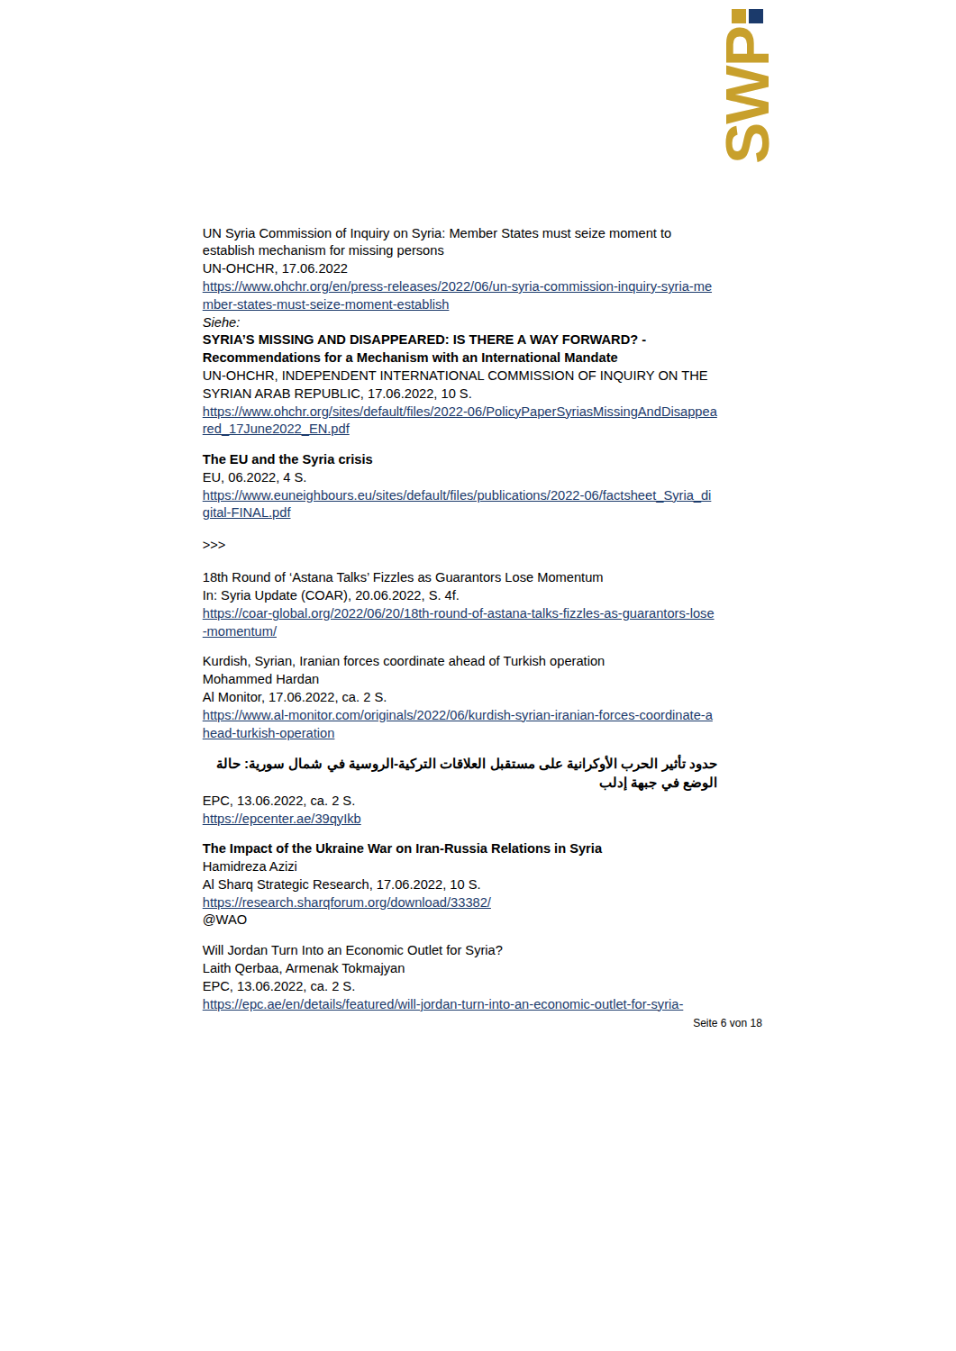SWP
UN Syria Commission of Inquiry on Syria: Member States must seize moment to establish mechanism for missing persons
UN-OHCHR, 17.06.2022
https://www.ohchr.org/en/press-releases/2022/06/un-syria-commission-inquiry-syria-member-states-must-seize-moment-establish
Siehe:
SYRIA’S MISSING AND DISAPPEARED: IS THERE A WAY FORWARD? - Recommendations for a Mechanism with an International Mandate
UN-OHCHR, INDEPENDENT INTERNATIONAL COMMISSION OF INQUIRY ON THE SYRIAN ARAB REPUBLIC, 17.06.2022, 10 S.
https://www.ohchr.org/sites/default/files/2022-06/PolicyPaperSyriasMissingAndDisappeared_17June2022_EN.pdf
The EU and the Syria crisis
EU, 06.2022, 4 S.
https://www.euneighbours.eu/sites/default/files/publications/2022-06/factsheet_Syria_digital-FINAL.pdf
>>>
18th Round of ‘Astana Talks’ Fizzles as Guarantors Lose Momentum
In: Syria Update (COAR), 20.06.2022, S. 4f.
https://coar-global.org/2022/06/20/18th-round-of-astana-talks-fizzles-as-guarantors-lose-momentum/
Kurdish, Syrian, Iranian forces coordinate ahead of Turkish operation
Mohammed Hardan
Al Monitor, 17.06.2022, ca. 2 S.
https://www.al-monitor.com/originals/2022/06/kurdish-syrian-iranian-forces-coordinate-ahead-turkish-operation
حدود تأثير الحرب الأوكرانية على مستقبل العلاقات التركية-الروسية في شمال سورية: حالة الوضع في جبهة إدلب
EPC, 13.06.2022, ca. 2 S.
https://epcenter.ae/39qyIkb
The Impact of the Ukraine War on Iran-Russia Relations in Syria
Hamidreza Azizi
Al Sharq Strategic Research, 17.06.2022, 10 S.
https://research.sharqforum.org/download/33382/
@WAO
Will Jordan Turn Into an Economic Outlet for Syria?
Laith Qerbaa, Armenak Tokmajyan
EPC, 13.06.2022, ca. 2 S.
https://epc.ae/en/details/featured/will-jordan-turn-into-an-economic-outlet-for-syria-
Seite 6 von 18